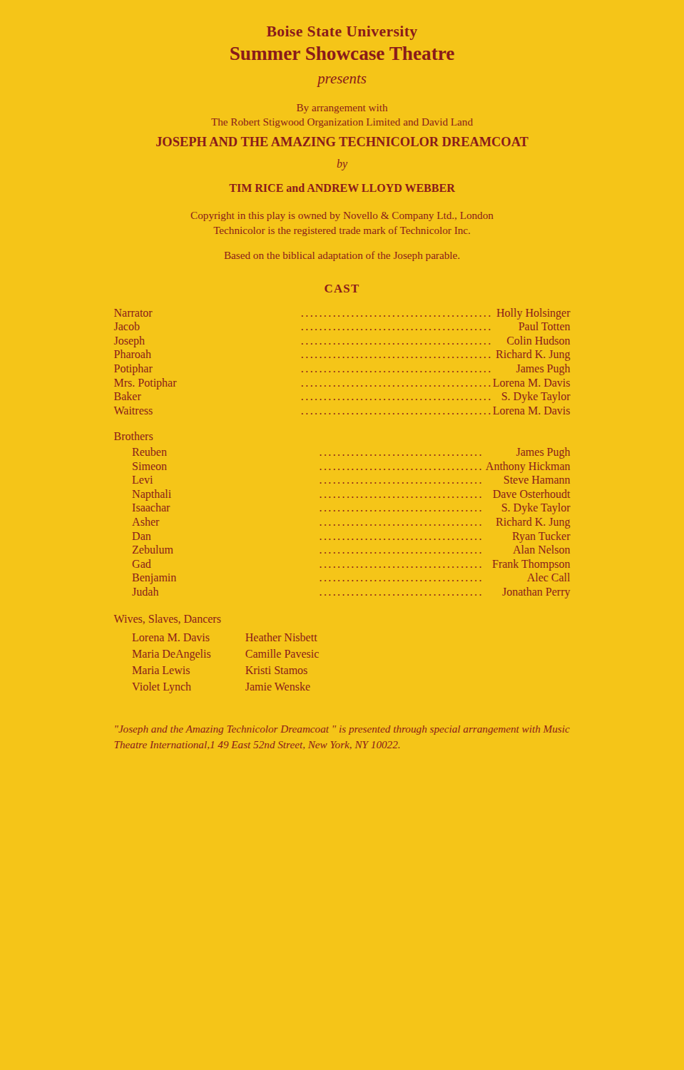Boise State University
Summer Showcase Theatre
presents
By arrangement with
The Robert Stigwood Organization Limited and David Land
JOSEPH AND THE AMAZING TECHNICOLOR DREAMCOAT
by
TIM RICE and ANDREW LLOYD WEBBER
Copyright in this play is owned by Novello & Company Ltd., London
Technicolor is the registered trade mark of Technicolor Inc.
Based on the biblical adaptation of the Joseph parable.
CAST
| Narrator | .......................................... | Holly Holsinger |
| Jacob | .......................................... | Paul Totten |
| Joseph | .......................................... | Colin Hudson |
| Pharoah | .......................................... | Richard K. Jung |
| Potiphar | .......................................... | James Pugh |
| Mrs. Potiphar | .......................................... | Lorena M. Davis |
| Baker | .......................................... | S. Dyke Taylor |
| Waitress | .......................................... | Lorena M. Davis |
Brothers
| Reuben | .................................... | James Pugh |
| Simeon | .................................... | Anthony Hickman |
| Levi | .................................... | Steve Hamann |
| Napthali | .................................... | Dave Osterhoudt |
| Isaachar | .................................... | S. Dyke Taylor |
| Asher | .................................... | Richard K. Jung |
| Dan | .................................... | Ryan Tucker |
| Zebulum | .................................... | Alan Nelson |
| Gad | .................................... | Frank Thompson |
| Benjamin | .................................... | Alec Call |
| Judah | .................................... | Jonathan Perry |
Wives, Slaves, Dancers
Lorena M. Davis
Maria DeAngelis
Maria Lewis
Violet Lynch
Heather Nisbett
Camille Pavesic
Kristi Stamos
Jamie Wenske
"Joseph and the Amazing Technicolor Dreamcoat " is presented through special arrangement with Music Theatre International,1 49 East 52nd Street, New York, NY 10022.